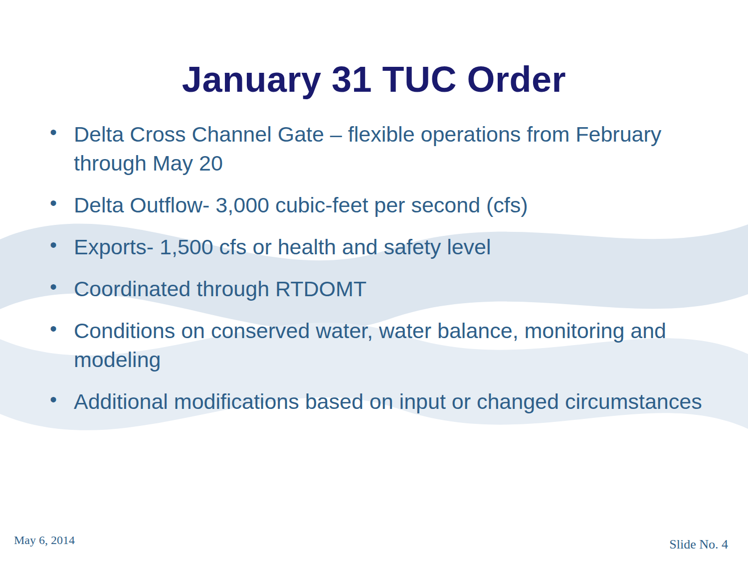January 31 TUC Order
Delta Cross Channel Gate – flexible operations from February through May 20
Delta Outflow- 3,000 cubic-feet per second (cfs)
Exports- 1,500 cfs or health and safety level
Coordinated through RTDOMT
Conditions on conserved water, water balance, monitoring and modeling
Additional modifications based on input or changed circumstances
May 6, 2014
Slide No. 4